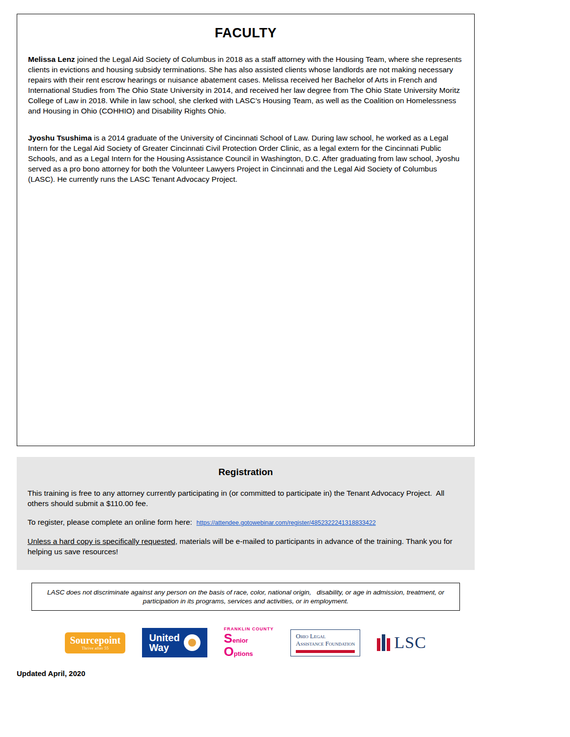FACULTY
Melissa Lenz joined the Legal Aid Society of Columbus in 2018 as a staff attorney with the Housing Team, where she represents clients in evictions and housing subsidy terminations. She has also assisted clients whose landlords are not making necessary repairs with their rent escrow hearings or nuisance abatement cases. Melissa received her Bachelor of Arts in French and International Studies from The Ohio State University in 2014, and received her law degree from The Ohio State University Moritz College of Law in 2018. While in law school, she clerked with LASC’s Housing Team, as well as the Coalition on Homelessness and Housing in Ohio (COHHIO) and Disability Rights Ohio.
Jyoshu Tsushima is a 2014 graduate of the University of Cincinnati School of Law. During law school, he worked as a Legal Intern for the Legal Aid Society of Greater Cincinnati Civil Protection Order Clinic, as a legal extern for the Cincinnati Public Schools, and as a Legal Intern for the Housing Assistance Council in Washington, D.C. After graduating from law school, Jyoshu served as a pro bono attorney for both the Volunteer Lawyers Project in Cincinnati and the Legal Aid Society of Columbus (LASC). He currently runs the LASC Tenant Advocacy Project.
Registration
This training is free to any attorney currently participating in (or committed to participate in) the Tenant Advocacy Project. All others should submit a $110.00 fee.
To register, please complete an online form here: https://attendee.gotowebinar.com/register/4852322241318833422
Unless a hard copy is specifically requested, materials will be e-mailed to participants in advance of the training. Thank you for helping us save resources!
LASC does not discriminate against any person on the basis of race, color, national origin, disability, or age in admission, treatment, or participation in its programs, services and activities, or in employment.
Sourcepoint Thrive after 55
United
Way
FRANKLIN COUNTY
Senior
Options
Ohio Legal
Assistance Foundation
LSC
Updated April, 2020